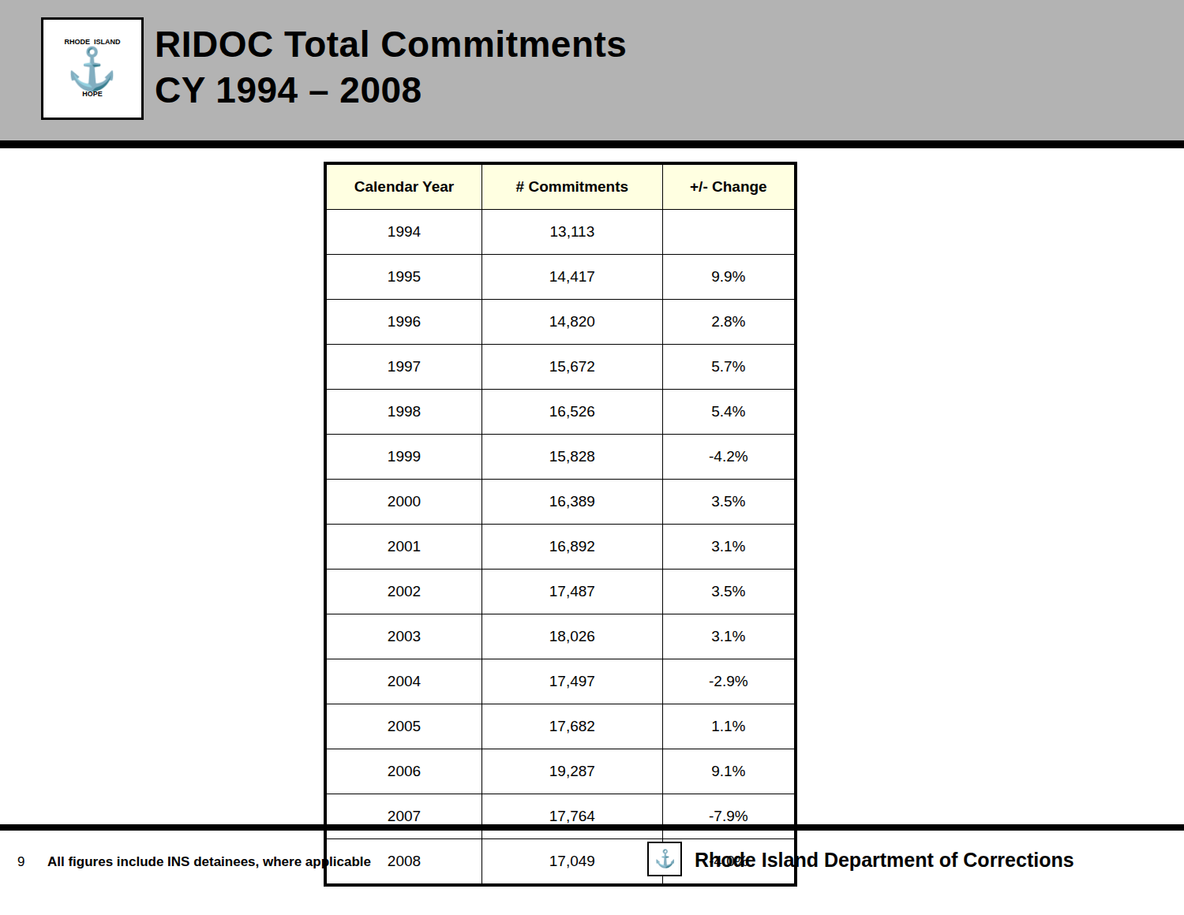RHODE ISLAND ⚓ HOPE
RIDOC Total Commitments
CY 1994 – 2008
| Calendar Year | # Commitments | +/- Change |
| --- | --- | --- |
| 1994 | 13,113 | |
| 1995 | 14,417 | 9.9% |
| 1996 | 14,820 | 2.8% |
| 1997 | 15,672 | 5.7% |
| 1998 | 16,526 | 5.4% |
| 1999 | 15,828 | -4.2% |
| 2000 | 16,389 | 3.5% |
| 2001 | 16,892 | 3.1% |
| 2002 | 17,487 | 3.5% |
| 2003 | 18,026 | 3.1% |
| 2004 | 17,497 | -2.9% |
| 2005 | 17,682 | 1.1% |
| 2006 | 19,287 | 9.1% |
| 2007 | 17,764 | -7.9% |
| 2008 | 17,049 | -4.0% |
9
All figures include INS detainees, where applicable
⚓
Rhode Island Department of Corrections